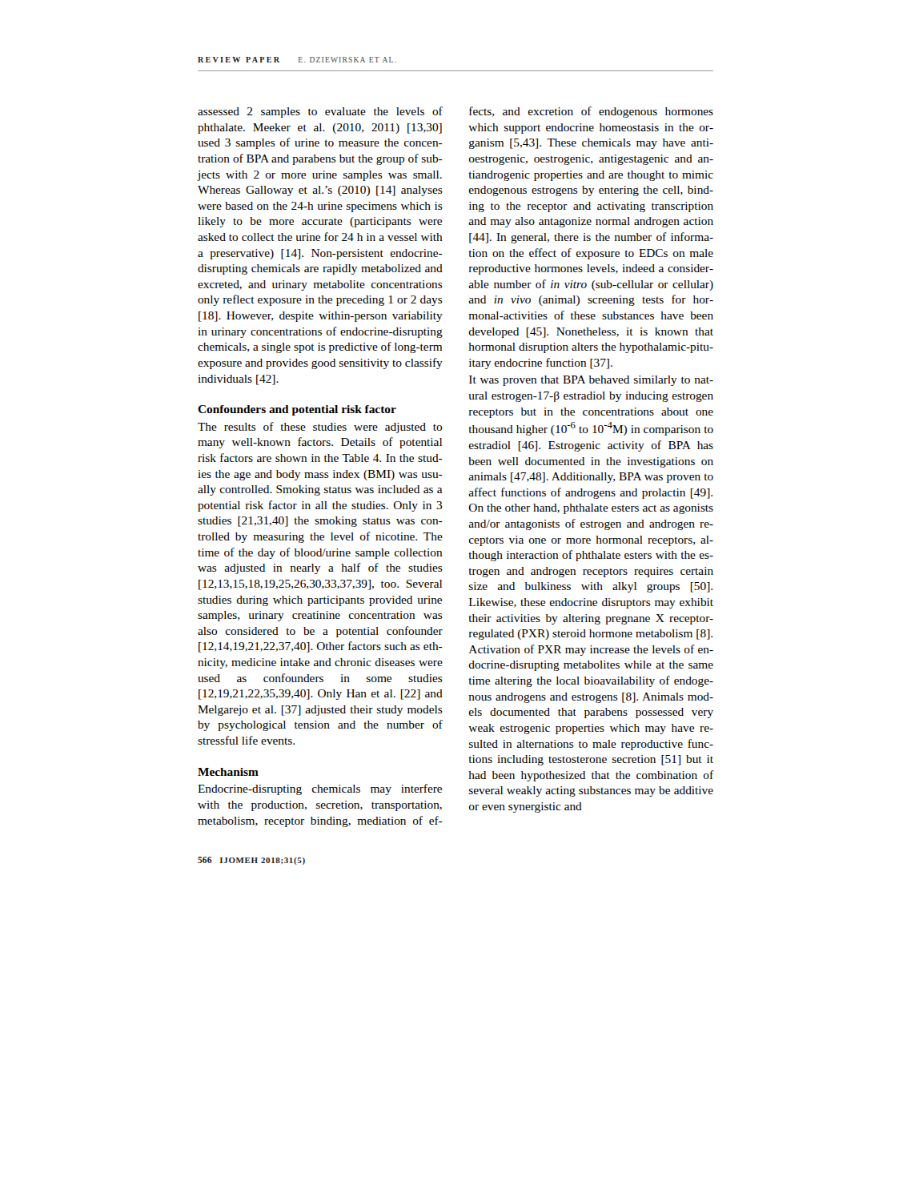REVIEW PAPER E. DZIEWIRSKA ET AL.
assessed 2 samples to evaluate the levels of phthalate. Meeker et al. (2010, 2011) [13,30] used 3 samples of urine to measure the concentration of BPA and parabens but the group of subjects with 2 or more urine samples was small. Whereas Galloway et al.’s (2010) [14] analyses were based on the 24-h urine specimens which is likely to be more accurate (participants were asked to collect the urine for 24 h in a vessel with a preservative) [14]. Non-persistent endocrine-disrupting chemicals are rapidly metabolized and excreted, and urinary metabolite concentrations only reflect exposure in the preceding 1 or 2 days [18]. However, despite within-person variability in urinary concentrations of endocrine-disrupting chemicals, a single spot is predictive of long-term exposure and provides good sensitivity to classify individuals [42].
Confounders and potential risk factor
The results of these studies were adjusted to many well-known factors. Details of potential risk factors are shown in the Table 4. In the studies the age and body mass index (BMI) was usually controlled. Smoking status was included as a potential risk factor in all the studies. Only in 3 studies [21,31,40] the smoking status was controlled by measuring the level of nicotine. The time of the day of blood/urine sample collection was adjusted in nearly a half of the studies [12,13,15,18,19,25,26,30,33,37,39], too. Several studies during which participants provided urine samples, urinary creatinine concentration was also considered to be a potential confounder [12,14,19,21,22,37,40]. Other factors such as ethnicity, medicine intake and chronic diseases were used as confounders in some studies [12,19,21,22,35,39,40]. Only Han et al. [22] and Melgarejo et al. [37] adjusted their study models by psychological tension and the number of stressful life events.
Mechanism
Endocrine-disrupting chemicals may interfere with the production, secretion, transportation, metabolism, receptor binding, mediation of effects, and excretion of endogenous hormones which support endocrine homeostasis in the organism [5,43]. These chemicals may have anti-oestrogenic, oestrogenic, antigestagenic and antiandrogenic properties and are thought to mimic endogenous estrogens by entering the cell, binding to the receptor and activating transcription and may also antagonize normal androgen action [44]. In general, there is the number of information on the effect of exposure to EDCs on male reproductive hormones levels, indeed a considerable number of in vitro (sub-cellular or cellular) and in vivo (animal) screening tests for hormonal-activities of these substances have been developed [45]. Nonetheless, it is known that hormonal disruption alters the hypothalamic-pituitary endocrine function [37].
It was proven that BPA behaved similarly to natural estrogen-17-β estradiol by inducing estrogen receptors but in the concentrations about one thousand higher (10-6 to 10-4M) in comparison to estradiol [46]. Estrogenic activity of BPA has been well documented in the investigations on animals [47,48]. Additionally, BPA was proven to affect functions of androgens and prolactin [49]. On the other hand, phthalate esters act as agonists and/or antagonists of estrogen and androgen receptors via one or more hormonal receptors, although interaction of phthalate esters with the estrogen and androgen receptors requires certain size and bulkiness with alkyl groups [50]. Likewise, these endocrine disruptors may exhibit their activities by altering pregnane X receptor-regulated (PXR) steroid hormone metabolism [8]. Activation of PXR may increase the levels of endocrine-disrupting metabolites while at the same time altering the local bioavailability of endogenous androgens and estrogens [8]. Animals models documented that parabens possessed very weak estrogenic properties which may have resulted in alternations to male reproductive functions including testosterone secretion [51] but it had been hypothesized that the combination of several weakly acting substances may be additive or even synergistic and
566 IJOMEH 2018;31(5)